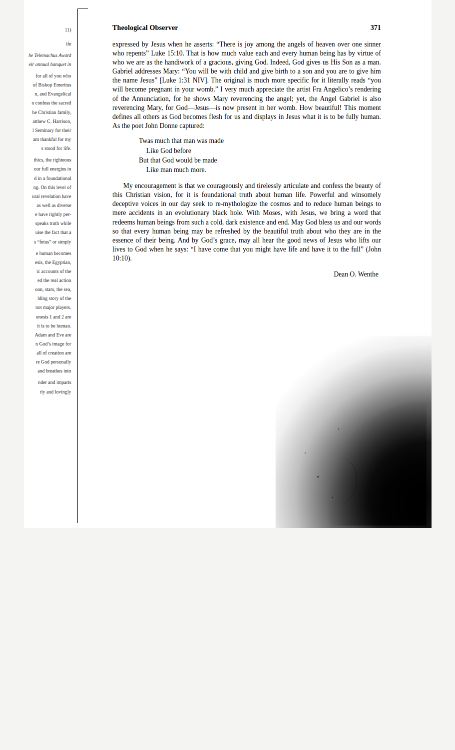11)
ife
he Telemachus Award
eir annual banquet in
for all of you who
of Bishop Emeritus
n, and Evangelical
o confess the sacred
he Christian family,
atthew C. Harrison,
l Seminary for their
am thankful for my
s stood for life.
thics, the righteous
our full energies in
d in a foundational
ng. On this level of
ural revelation have
as well as diverse
e have rightly per-
speaks truth while
uise the fact that a
s “fetus” or simply
e human becomes
esis, the Egyptian,
ic accounts of the
ed the real action
oon, stars, the sea,
lding story of the
not major players.
enesis 1 and 2 are
it is to be human.
Adam and Eve are
n God’s image for
all of creation are
re God personally
and breathes into
nder and imparts
rly and lovingly
Theological Observer 371
expressed by Jesus when he asserts: “There is joy among the angels of heaven over one sinner who repents” Luke 15:10. That is how much value each and every human being has by virtue of who we are as the handiwork of a gracious, giving God. Indeed, God gives us His Son as a man. Gabriel addresses Mary: “You will be with child and give birth to a son and you are to give him the name Jesus” [Luke 1:31 NIV]. The original is much more specific for it literally reads “you will become pregnant in your womb.” I very much appreciate the artist Fra Angelico’s rendering of the Annunciation, for he shows Mary reverencing the angel; yet, the Angel Gabriel is also reverencing Mary, for God—Jesus—is now present in her womb. How beautiful! This moment defines all others as God becomes flesh for us and displays in Jesus what it is to be fully human. As the poet John Donne captured:
Twas much that man was made
Like God before
But that God would be made
Like man much more.
My encouragement is that we courageously and tirelessly articulate and confess the beauty of this Christian vision, for it is foundational truth about human life. Powerful and winsomely deceptive voices in our day seek to re-mythologize the cosmos and to reduce human beings to mere accidents in an evolutionary black hole. With Moses, with Jesus, we bring a word that redeems human beings from such a cold, dark existence and end. May God bless us and our words so that every human being may be refreshed by the beautiful truth about who they are in the essence of their being. And by God’s grace, may all hear the good news of Jesus who lifts our lives to God when he says: “I have come that you might have life and have it to the full” (John 10:10).
Dean O. Wenthe